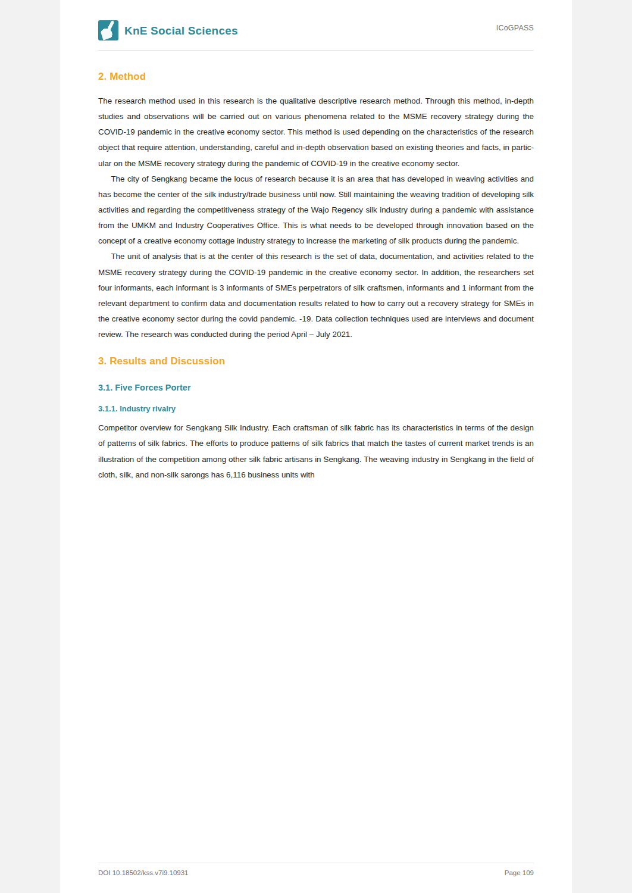KnE Social Sciences
ICoGPASS
2. Method
The research method used in this research is the qualitative descriptive research method. Through this method, in-depth studies and observations will be carried out on various phenomena related to the MSME recovery strategy during the COVID-19 pandemic in the creative economy sector. This method is used depending on the characteristics of the research object that require attention, understanding, careful and in-depth observation based on existing theories and facts, in particular on the MSME recovery strategy during the pandemic of COVID-19 in the creative economy sector.
The city of Sengkang became the locus of research because it is an area that has developed in weaving activities and has become the center of the silk industry/trade business until now. Still maintaining the weaving tradition of developing silk activities and regarding the competitiveness strategy of the Wajo Regency silk industry during a pandemic with assistance from the UMKM and Industry Cooperatives Office. This is what needs to be developed through innovation based on the concept of a creative economy cottage industry strategy to increase the marketing of silk products during the pandemic.
The unit of analysis that is at the center of this research is the set of data, documentation, and activities related to the MSME recovery strategy during the COVID-19 pandemic in the creative economy sector. In addition, the researchers set four informants, each informant is 3 informants of SMEs perpetrators of silk craftsmen, informants and 1 informant from the relevant department to confirm data and documentation results related to how to carry out a recovery strategy for SMEs in the creative economy sector during the covid pandemic. -19. Data collection techniques used are interviews and document review. The research was conducted during the period April – July 2021.
3. Results and Discussion
3.1. Five Forces Porter
3.1.1. Industry rivalry
Competitor overview for Sengkang Silk Industry. Each craftsman of silk fabric has its characteristics in terms of the design of patterns of silk fabrics. The efforts to produce patterns of silk fabrics that match the tastes of current market trends is an illustration of the competition among other silk fabric artisans in Sengkang. The weaving industry in Sengkang in the field of cloth, silk, and non-silk sarongs has 6,116 business units with
DOI 10.18502/kss.v7i9.10931
Page 109